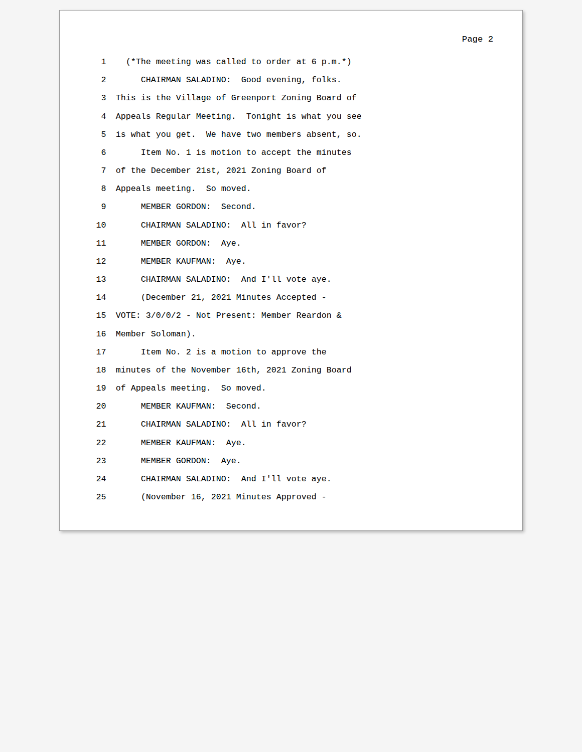Page 2
| 1 | (*The meeting was called to order at 6 p.m.*) |
| 2 | CHAIRMAN SALADINO: Good evening, folks. |
| 3 | This is the Village of Greenport Zoning Board of |
| 4 | Appeals Regular Meeting. Tonight is what you see |
| 5 | is what you get. We have two members absent, so. |
| 6 | Item No. 1 is motion to accept the minutes |
| 7 | of the December 21st, 2021 Zoning Board of |
| 8 | Appeals meeting. So moved. |
| 9 | MEMBER GORDON: Second. |
| 10 | CHAIRMAN SALADINO: All in favor? |
| 11 | MEMBER GORDON: Aye. |
| 12 | MEMBER KAUFMAN: Aye. |
| 13 | CHAIRMAN SALADINO: And I'll vote aye. |
| 14 | (December 21, 2021 Minutes Accepted - |
| 15 | VOTE: 3/0/0/2 - Not Present: Member Reardon & |
| 16 | Member Soloman). |
| 17 | Item No. 2 is a motion to approve the |
| 18 | minutes of the November 16th, 2021 Zoning Board |
| 19 | of Appeals meeting. So moved. |
| 20 | MEMBER KAUFMAN: Second. |
| 21 | CHAIRMAN SALADINO: All in favor? |
| 22 | MEMBER KAUFMAN: Aye. |
| 23 | MEMBER GORDON: Aye. |
| 24 | CHAIRMAN SALADINO: And I'll vote aye. |
| 25 | (November 16, 2021 Minutes Approved - |